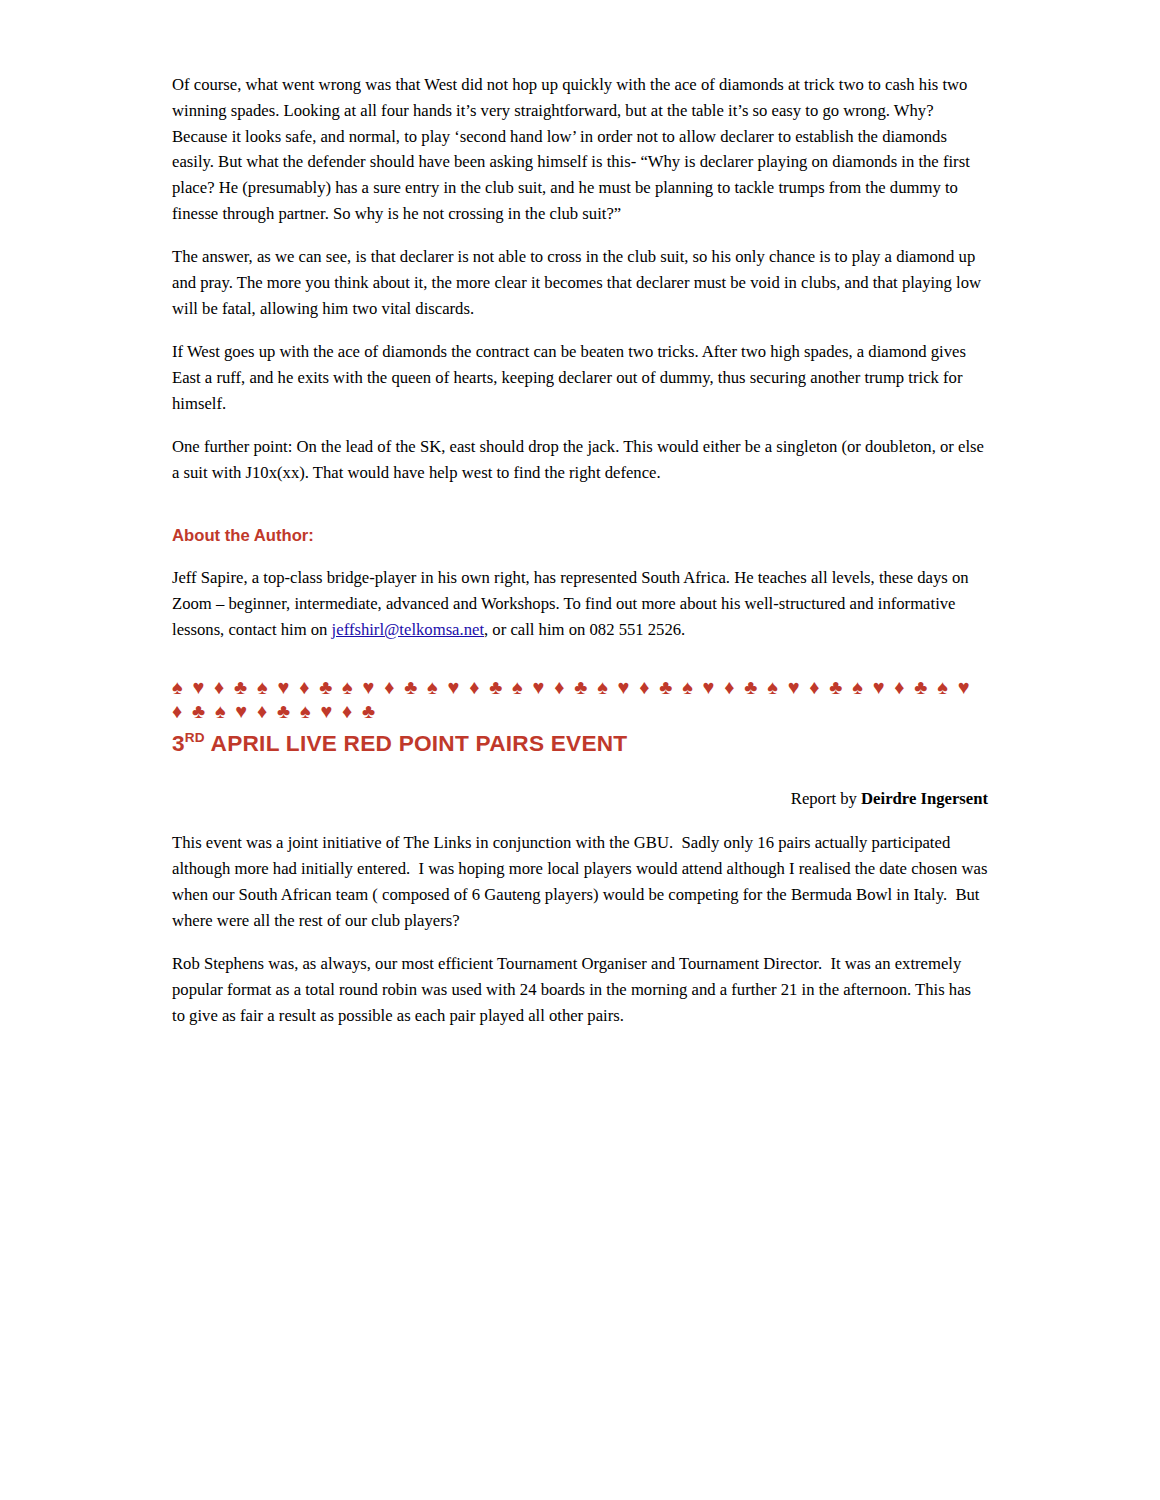Of course, what went wrong was that West did not hop up quickly with the ace of diamonds at trick two to cash his two winning spades. Looking at all four hands it’s very straightforward, but at the table it’s so easy to go wrong. Why? Because it looks safe, and normal, to play ‘second hand low’ in order not to allow declarer to establish the diamonds easily. But what the defender should have been asking himself is this- “Why is declarer playing on diamonds in the first place? He (presumably) has a sure entry in the club suit, and he must be planning to tackle trumps from the dummy to finesse through partner. So why is he not crossing in the club suit?”
The answer, as we can see, is that declarer is not able to cross in the club suit, so his only chance is to play a diamond up and pray. The more you think about it, the more clear it becomes that declarer must be void in clubs, and that playing low will be fatal, allowing him two vital discards.
If West goes up with the ace of diamonds the contract can be beaten two tricks. After two high spades, a diamond gives East a ruff, and he exits with the queen of hearts, keeping declarer out of dummy, thus securing another trump trick for himself.
One further point: On the lead of the SK, east should drop the jack. This would either be a singleton (or doubleton, or else a suit with J10x(xx). That would have help west to find the right defence.
About the Author:
Jeff Sapire, a top-class bridge-player in his own right, has represented South Africa. He teaches all levels, these days on Zoom – beginner, intermediate, advanced and Workshops. To find out more about his well-structured and informative lessons, contact him on jeffshirl@telkomsa.net, or call him on 082 551 2526.
♠ ♥ ♦ ♣ ♠ ♥ ♦ ♣ ♠ ♥ ♦ ♣ ♠ ♥ ♦ ♣ ♠ ♥ ♦ ♣ ♠ ♥ ♦ ♣ ♠ ♥ ♦ ♣ ♠ ♥ ♦ ♣ ♠ ♥ ♦ ♣ ♠ ♥ ♦ ♣ ♠ ♥ ♦ ♣ ♠ ♥ ♦ ♣
3RD APRIL LIVE RED POINT PAIRS EVENT
Report by Deirdre Ingersent
This event was a joint initiative of The Links in conjunction with the GBU. Sadly only 16 pairs actually participated although more had initially entered. I was hoping more local players would attend although I realised the date chosen was when our South African team ( composed of 6 Gauteng players) would be competing for the Bermuda Bowl in Italy. But where were all the rest of our club players?
Rob Stephens was, as always, our most efficient Tournament Organiser and Tournament Director. It was an extremely popular format as a total round robin was used with 24 boards in the morning and a further 21 in the afternoon. This has to give as fair a result as possible as each pair played all other pairs.